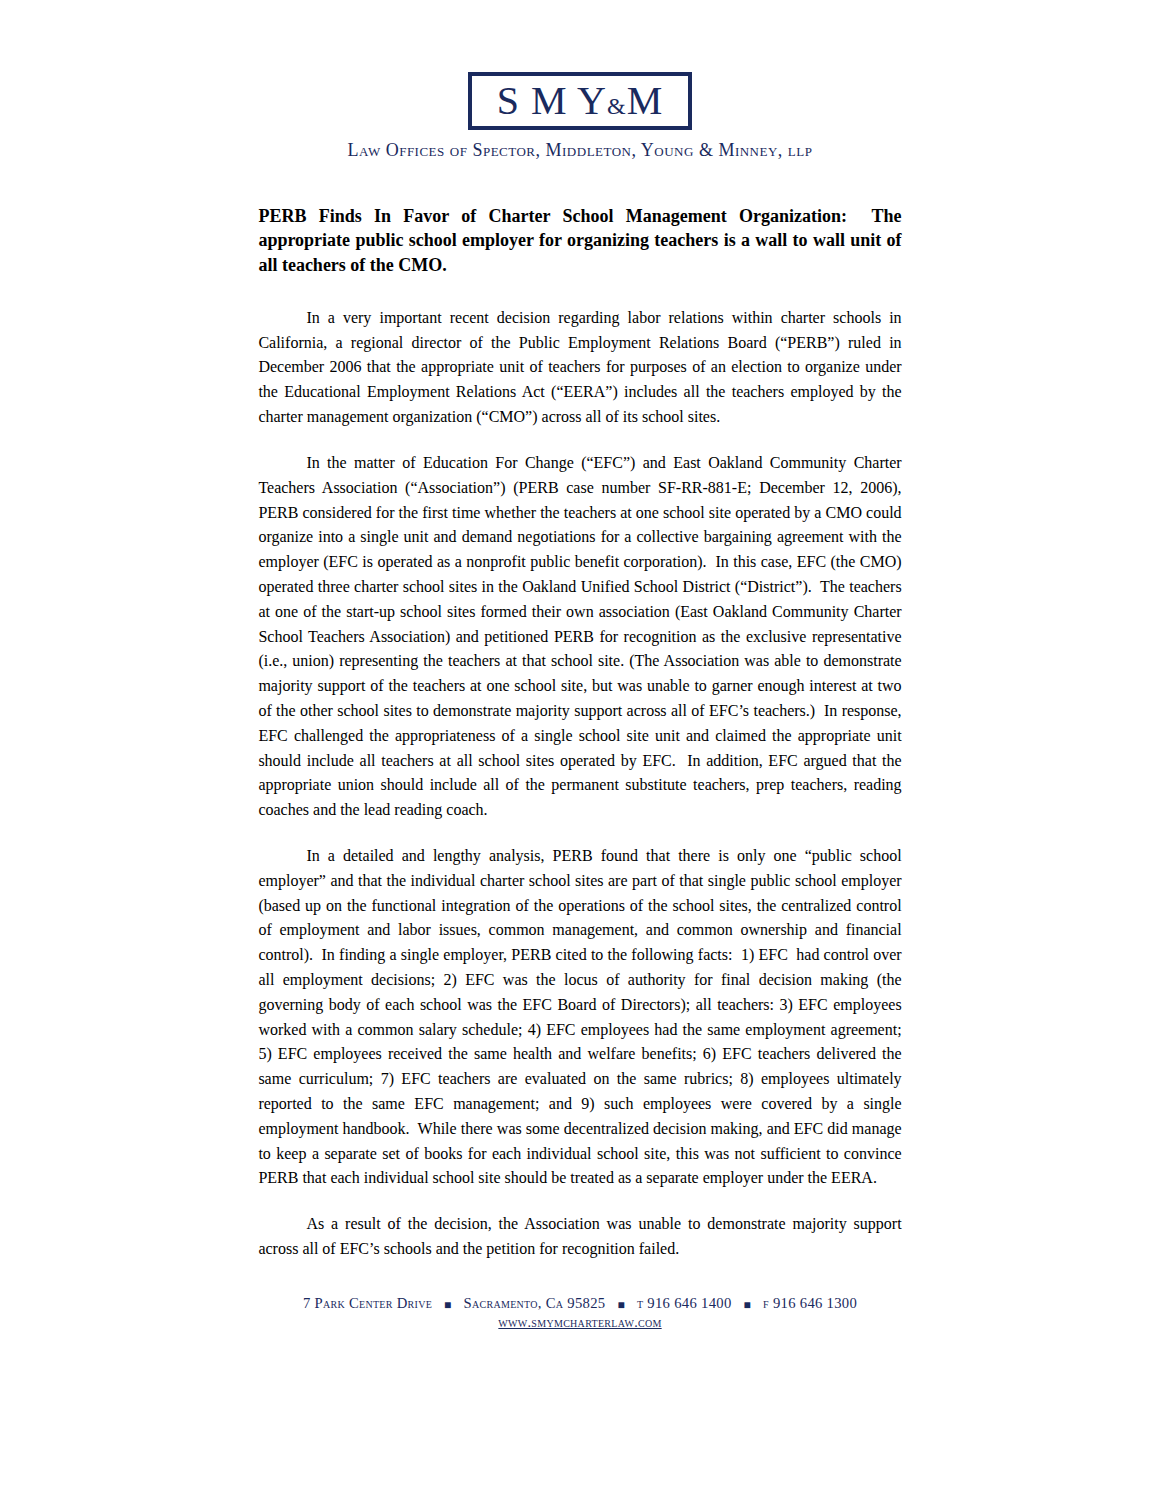S M Y&M
Law Offices of Spector, Middleton, Young & Minney, llp
PERB Finds In Favor of Charter School Management Organization: The appropriate public school employer for organizing teachers is a wall to wall unit of all teachers of the CMO.
In a very important recent decision regarding labor relations within charter schools in California, a regional director of the Public Employment Relations Board (“PERB”) ruled in December 2006 that the appropriate unit of teachers for purposes of an election to organize under the Educational Employment Relations Act (“EERA”) includes all the teachers employed by the charter management organization (“CMO”) across all of its school sites.
In the matter of Education For Change (“EFC”) and East Oakland Community Charter Teachers Association (“Association”) (PERB case number SF-RR-881-E; December 12, 2006), PERB considered for the first time whether the teachers at one school site operated by a CMO could organize into a single unit and demand negotiations for a collective bargaining agreement with the employer (EFC is operated as a nonprofit public benefit corporation). In this case, EFC (the CMO) operated three charter school sites in the Oakland Unified School District (“District”). The teachers at one of the start-up school sites formed their own association (East Oakland Community Charter School Teachers Association) and petitioned PERB for recognition as the exclusive representative (i.e., union) representing the teachers at that school site. (The Association was able to demonstrate majority support of the teachers at one school site, but was unable to garner enough interest at two of the other school sites to demonstrate majority support across all of EFC’s teachers.) In response, EFC challenged the appropriateness of a single school site unit and claimed the appropriate unit should include all teachers at all school sites operated by EFC. In addition, EFC argued that the appropriate union should include all of the permanent substitute teachers, prep teachers, reading coaches and the lead reading coach.
In a detailed and lengthy analysis, PERB found that there is only one “public school employer” and that the individual charter school sites are part of that single public school employer (based up on the functional integration of the operations of the school sites, the centralized control of employment and labor issues, common management, and common ownership and financial control). In finding a single employer, PERB cited to the following facts: 1) EFC had control over all employment decisions; 2) EFC was the locus of authority for final decision making (the governing body of each school was the EFC Board of Directors); all teachers: 3) EFC employees worked with a common salary schedule; 4) EFC employees had the same employment agreement; 5) EFC employees received the same health and welfare benefits; 6) EFC teachers delivered the same curriculum; 7) EFC teachers are evaluated on the same rubrics; 8) employees ultimately reported to the same EFC management; and 9) such employees were covered by a single employment handbook. While there was some decentralized decision making, and EFC did manage to keep a separate set of books for each individual school site, this was not sufficient to convince PERB that each individual school site should be treated as a separate employer under the EERA.
As a result of the decision, the Association was unable to demonstrate majority support across all of EFC’s schools and the petition for recognition failed.
7 Park Center Drive ■ Sacramento, Ca 95825 ■ t 916 646 1400 ■ f 916 646 1300 www.smymcharterlaw.com